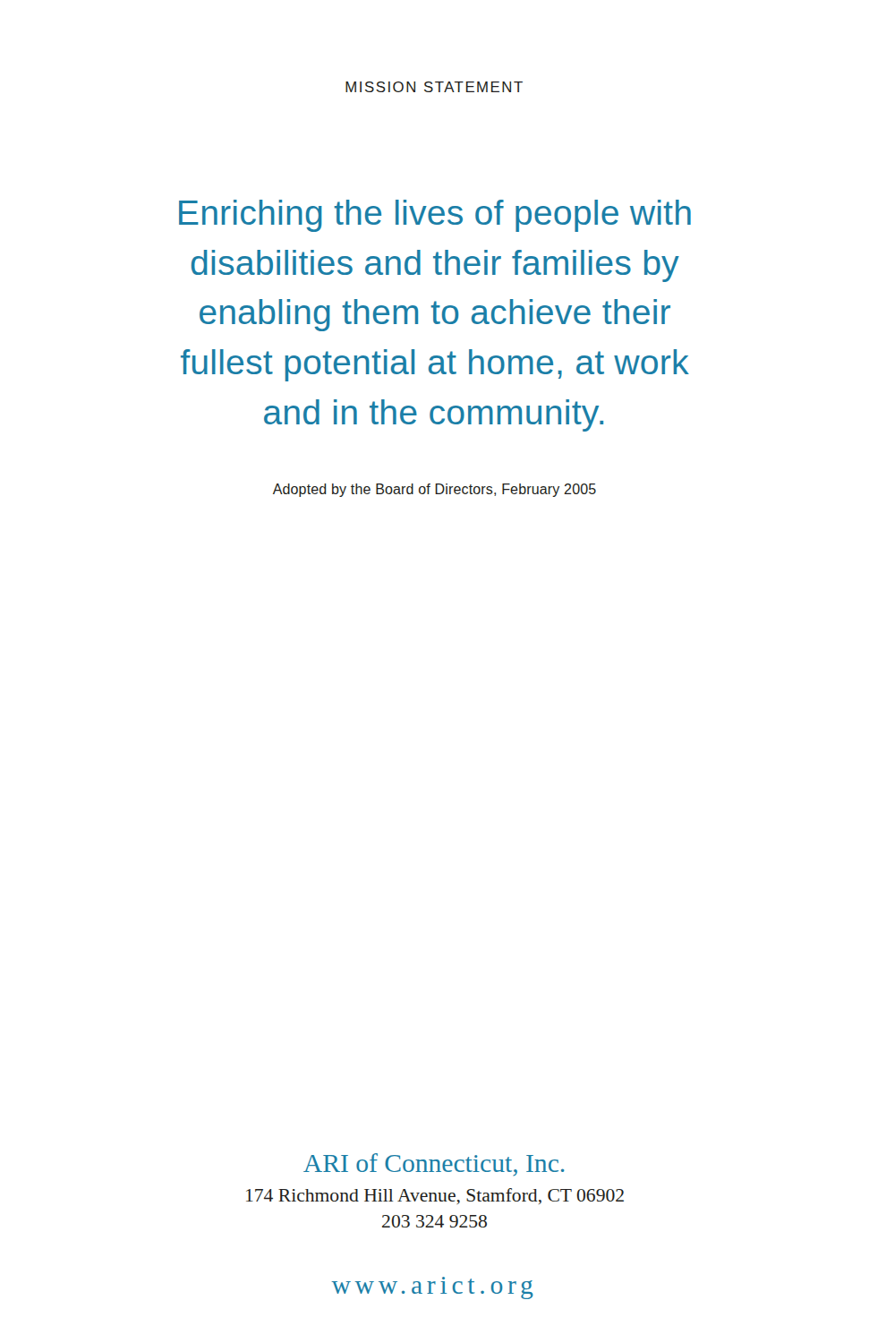Mission Statement
Enriching the lives of people with disabilities and their families by enabling them to achieve their fullest potential at home, at work and in the community.
Adopted by the Board of Directors, February 2005
ARI of Connecticut, Inc.
174 Richmond Hill Avenue, Stamford, CT 06902
203 324 9258
www.arict.org